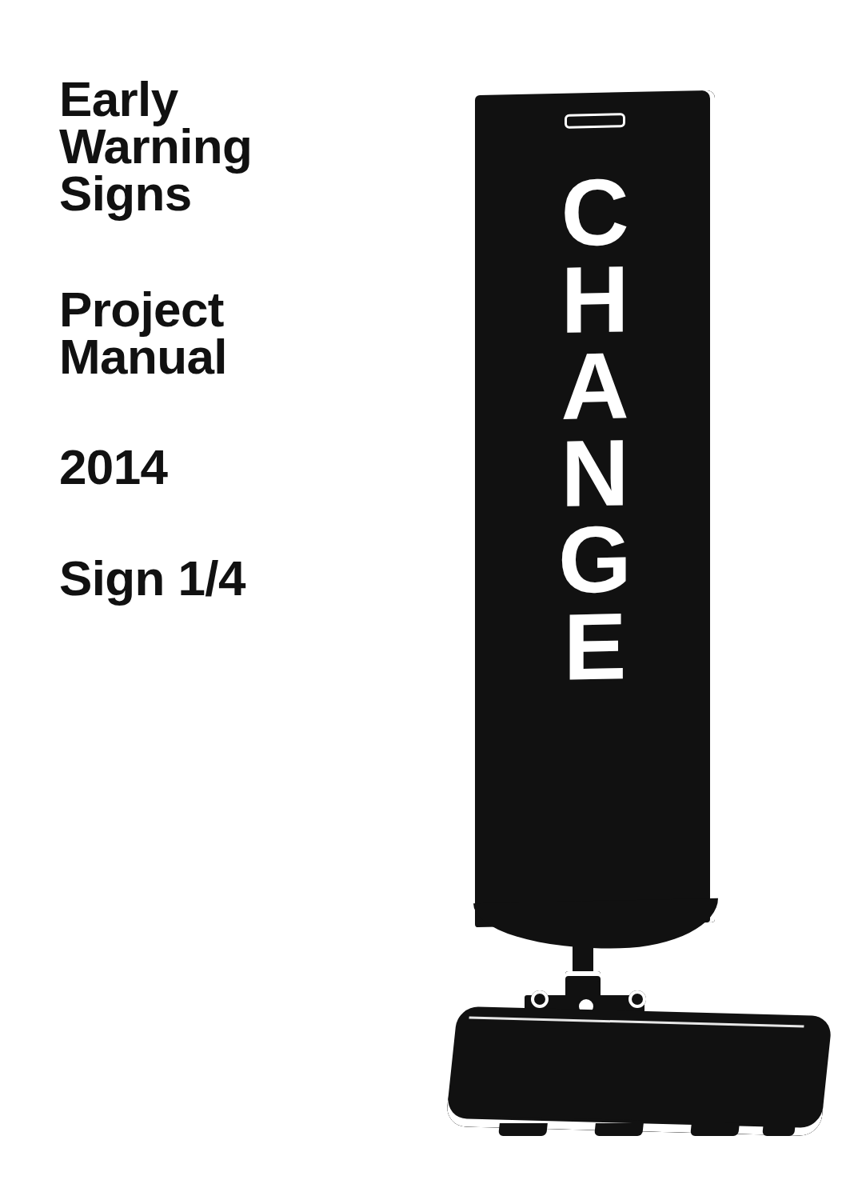Early
Warning
Signs
Project
Manual
2014
Sign 1/4
C H A N G E
Sign text: CHANGE